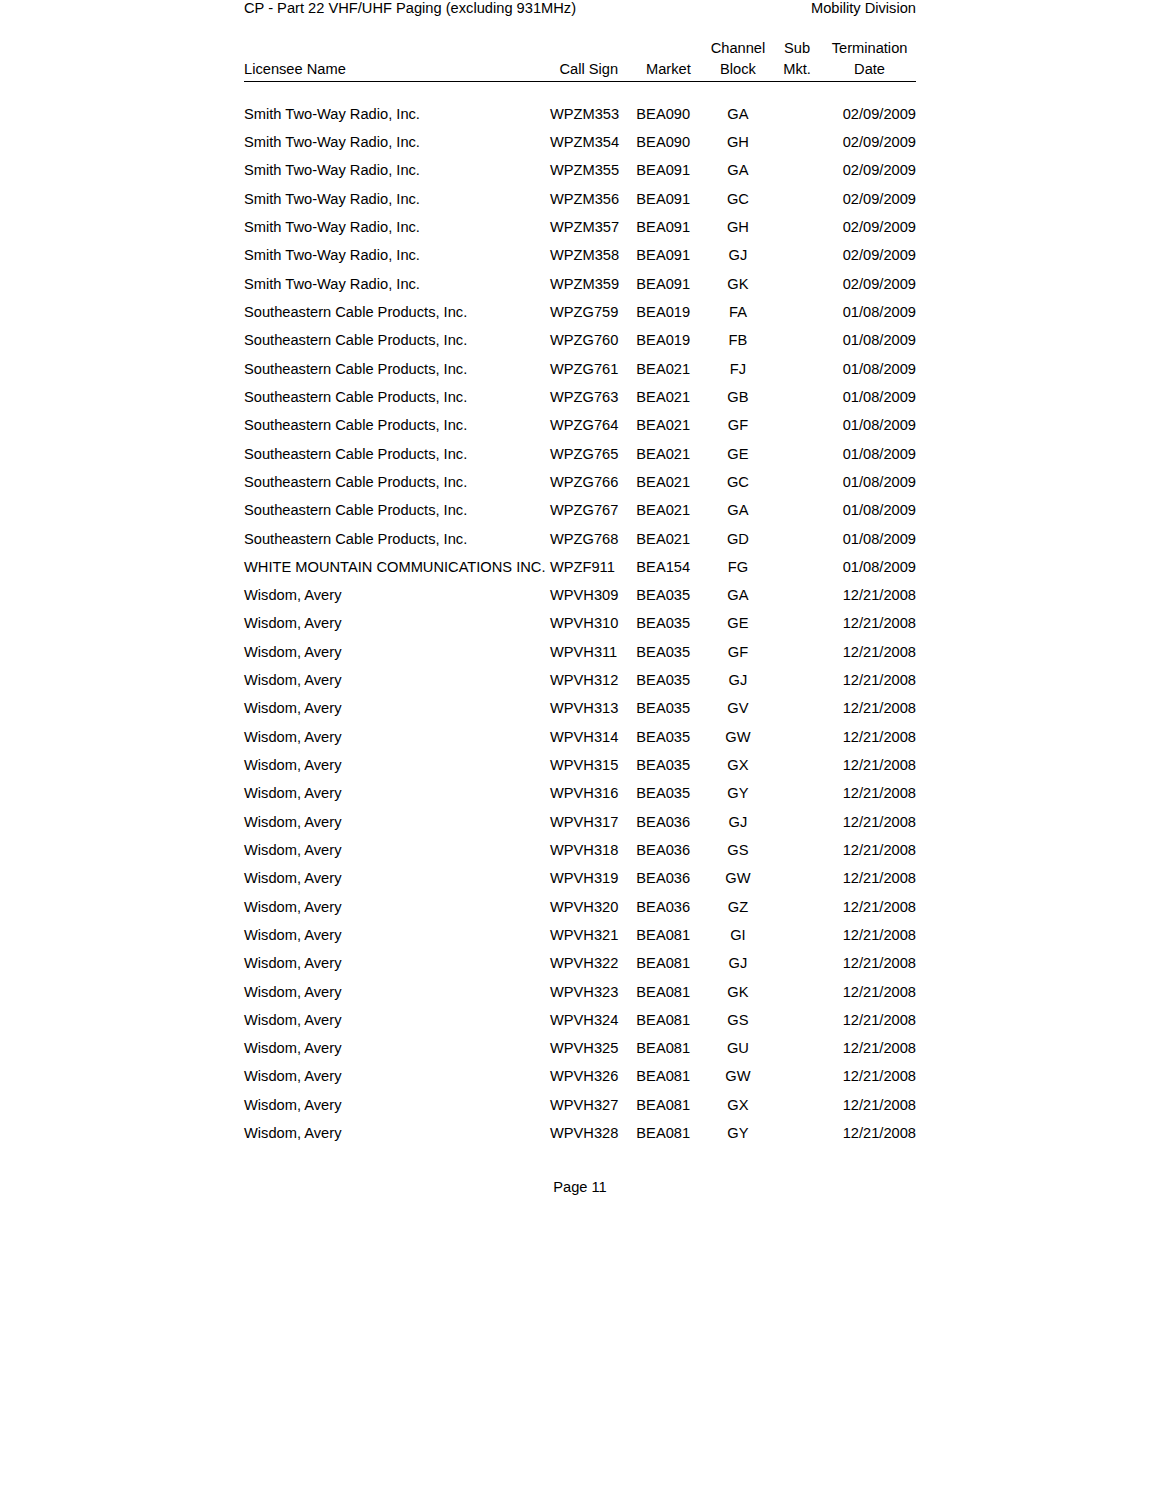CP - Part 22 VHF/UHF Paging (excluding 931MHz) Mobility Division
| | | | Channel | Sub | Termination |
| --- | --- | --- | --- | --- | --- |
| Licensee Name | Call Sign | Market | Block | Mkt. | Date |
| Smith Two-Way Radio, Inc. | WPZM353 | BEA090 | GA | | 02/09/2009 |
| Smith Two-Way Radio, Inc. | WPZM354 | BEA090 | GH | | 02/09/2009 |
| Smith Two-Way Radio, Inc. | WPZM355 | BEA091 | GA | | 02/09/2009 |
| Smith Two-Way Radio, Inc. | WPZM356 | BEA091 | GC | | 02/09/2009 |
| Smith Two-Way Radio, Inc. | WPZM357 | BEA091 | GH | | 02/09/2009 |
| Smith Two-Way Radio, Inc. | WPZM358 | BEA091 | GJ | | 02/09/2009 |
| Smith Two-Way Radio, Inc. | WPZM359 | BEA091 | GK | | 02/09/2009 |
| Southeastern Cable Products, Inc. | WPZG759 | BEA019 | FA | | 01/08/2009 |
| Southeastern Cable Products, Inc. | WPZG760 | BEA019 | FB | | 01/08/2009 |
| Southeastern Cable Products, Inc. | WPZG761 | BEA021 | FJ | | 01/08/2009 |
| Southeastern Cable Products, Inc. | WPZG763 | BEA021 | GB | | 01/08/2009 |
| Southeastern Cable Products, Inc. | WPZG764 | BEA021 | GF | | 01/08/2009 |
| Southeastern Cable Products, Inc. | WPZG765 | BEA021 | GE | | 01/08/2009 |
| Southeastern Cable Products, Inc. | WPZG766 | BEA021 | GC | | 01/08/2009 |
| Southeastern Cable Products, Inc. | WPZG767 | BEA021 | GA | | 01/08/2009 |
| Southeastern Cable Products, Inc. | WPZG768 | BEA021 | GD | | 01/08/2009 |
| WHITE MOUNTAIN COMMUNICATIONS INC. | WPZF911 | BEA154 | FG | | 01/08/2009 |
| Wisdom, Avery | WPVH309 | BEA035 | GA | | 12/21/2008 |
| Wisdom, Avery | WPVH310 | BEA035 | GE | | 12/21/2008 |
| Wisdom, Avery | WPVH311 | BEA035 | GF | | 12/21/2008 |
| Wisdom, Avery | WPVH312 | BEA035 | GJ | | 12/21/2008 |
| Wisdom, Avery | WPVH313 | BEA035 | GV | | 12/21/2008 |
| Wisdom, Avery | WPVH314 | BEA035 | GW | | 12/21/2008 |
| Wisdom, Avery | WPVH315 | BEA035 | GX | | 12/21/2008 |
| Wisdom, Avery | WPVH316 | BEA035 | GY | | 12/21/2008 |
| Wisdom, Avery | WPVH317 | BEA036 | GJ | | 12/21/2008 |
| Wisdom, Avery | WPVH318 | BEA036 | GS | | 12/21/2008 |
| Wisdom, Avery | WPVH319 | BEA036 | GW | | 12/21/2008 |
| Wisdom, Avery | WPVH320 | BEA036 | GZ | | 12/21/2008 |
| Wisdom, Avery | WPVH321 | BEA081 | GI | | 12/21/2008 |
| Wisdom, Avery | WPVH322 | BEA081 | GJ | | 12/21/2008 |
| Wisdom, Avery | WPVH323 | BEA081 | GK | | 12/21/2008 |
| Wisdom, Avery | WPVH324 | BEA081 | GS | | 12/21/2008 |
| Wisdom, Avery | WPVH325 | BEA081 | GU | | 12/21/2008 |
| Wisdom, Avery | WPVH326 | BEA081 | GW | | 12/21/2008 |
| Wisdom, Avery | WPVH327 | BEA081 | GX | | 12/21/2008 |
| Wisdom, Avery | WPVH328 | BEA081 | GY | | 12/21/2008 |
Page 11